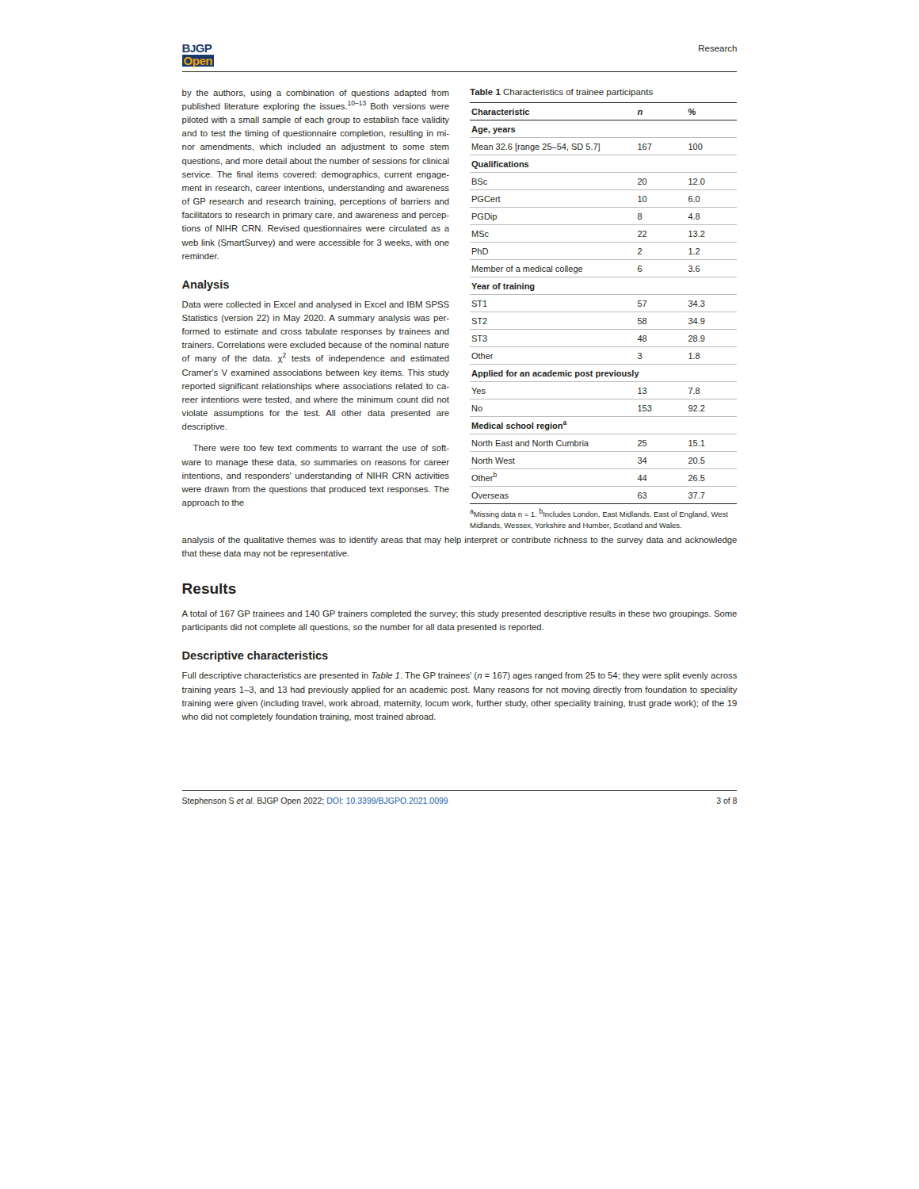BJGP
Open
Research
by the authors, using a combination of questions adapted from published literature exploring the issues.10–13 Both versions were piloted with a small sample of each group to establish face validity and to test the timing of questionnaire completion, resulting in minor amendments, which included an adjustment to some stem questions, and more detail about the number of sessions for clinical service. The final items covered: demographics, current engagement in research, career intentions, understanding and awareness of GP research and research training, perceptions of barriers and facilitators to research in primary care, and awareness and perceptions of NIHR CRN. Revised questionnaires were circulated as a web link (SmartSurvey) and were accessible for 3 weeks, with one reminder.
Analysis
Data were collected in Excel and analysed in Excel and IBM SPSS Statistics (version 22) in May 2020. A summary analysis was performed to estimate and cross tabulate responses by trainees and trainers. Correlations were excluded because of the nominal nature of many of the data. χ2 tests of independence and estimated Cramer's V examined associations between key items. This study reported significant relationships where associations related to career intentions were tested, and where the minimum count did not violate assumptions for the test. All other data presented are descriptive.
There were too few text comments to warrant the use of software to manage these data, so summaries on reasons for career intentions, and responders' understanding of NIHR CRN activities were drawn from the questions that produced text responses. The approach to the
Table 1 Characteristics of trainee participants
| Characteristic | n | % |
| --- | --- | --- |
| Age, years |
| Mean 32.6 [range 25–54, SD 5.7] | 167 | 100 |
| Qualifications |
| BSc | 20 | 12.0 |
| PGCert | 10 | 6.0 |
| PGDip | 8 | 4.8 |
| MSc | 22 | 13.2 |
| PhD | 2 | 1.2 |
| Member of a medical college | 6 | 3.6 |
| Year of training |
| ST1 | 57 | 34.3 |
| ST2 | 58 | 34.9 |
| ST3 | 48 | 28.9 |
| Other | 3 | 1.8 |
| Applied for an academic post previously |
| Yes | 13 | 7.8 |
| No | 153 | 92.2 |
| Medical school region a |
| North East and North Cumbria | 25 | 15.1 |
| North West | 34 | 20.5 |
| Other b | 44 | 26.5 |
| Overseas | 63 | 37.7 |
aMissing data n = 1. bIncludes London, East Midlands, East of England, West Midlands, Wessex, Yorkshire and Humber, Scotland and Wales.
analysis of the qualitative themes was to identify areas that may help interpret or contribute richness to the survey data and acknowledge that these data may not be representative.
Results
A total of 167 GP trainees and 140 GP trainers completed the survey; this study presented descriptive results in these two groupings. Some participants did not complete all questions, so the number for all data presented is reported.
Descriptive characteristics
Full descriptive characteristics are presented in Table 1. The GP trainees' (n = 167) ages ranged from 25 to 54; they were split evenly across training years 1–3, and 13 had previously applied for an academic post. Many reasons for not moving directly from foundation to speciality training were given (including travel, work abroad, maternity, locum work, further study, other speciality training, trust grade work); of the 19 who did not completely foundation training, most trained abroad.
Stephenson S et al. BJGP Open 2022; DOI: 10.3399/BJGPO.2021.0099
3 of 8